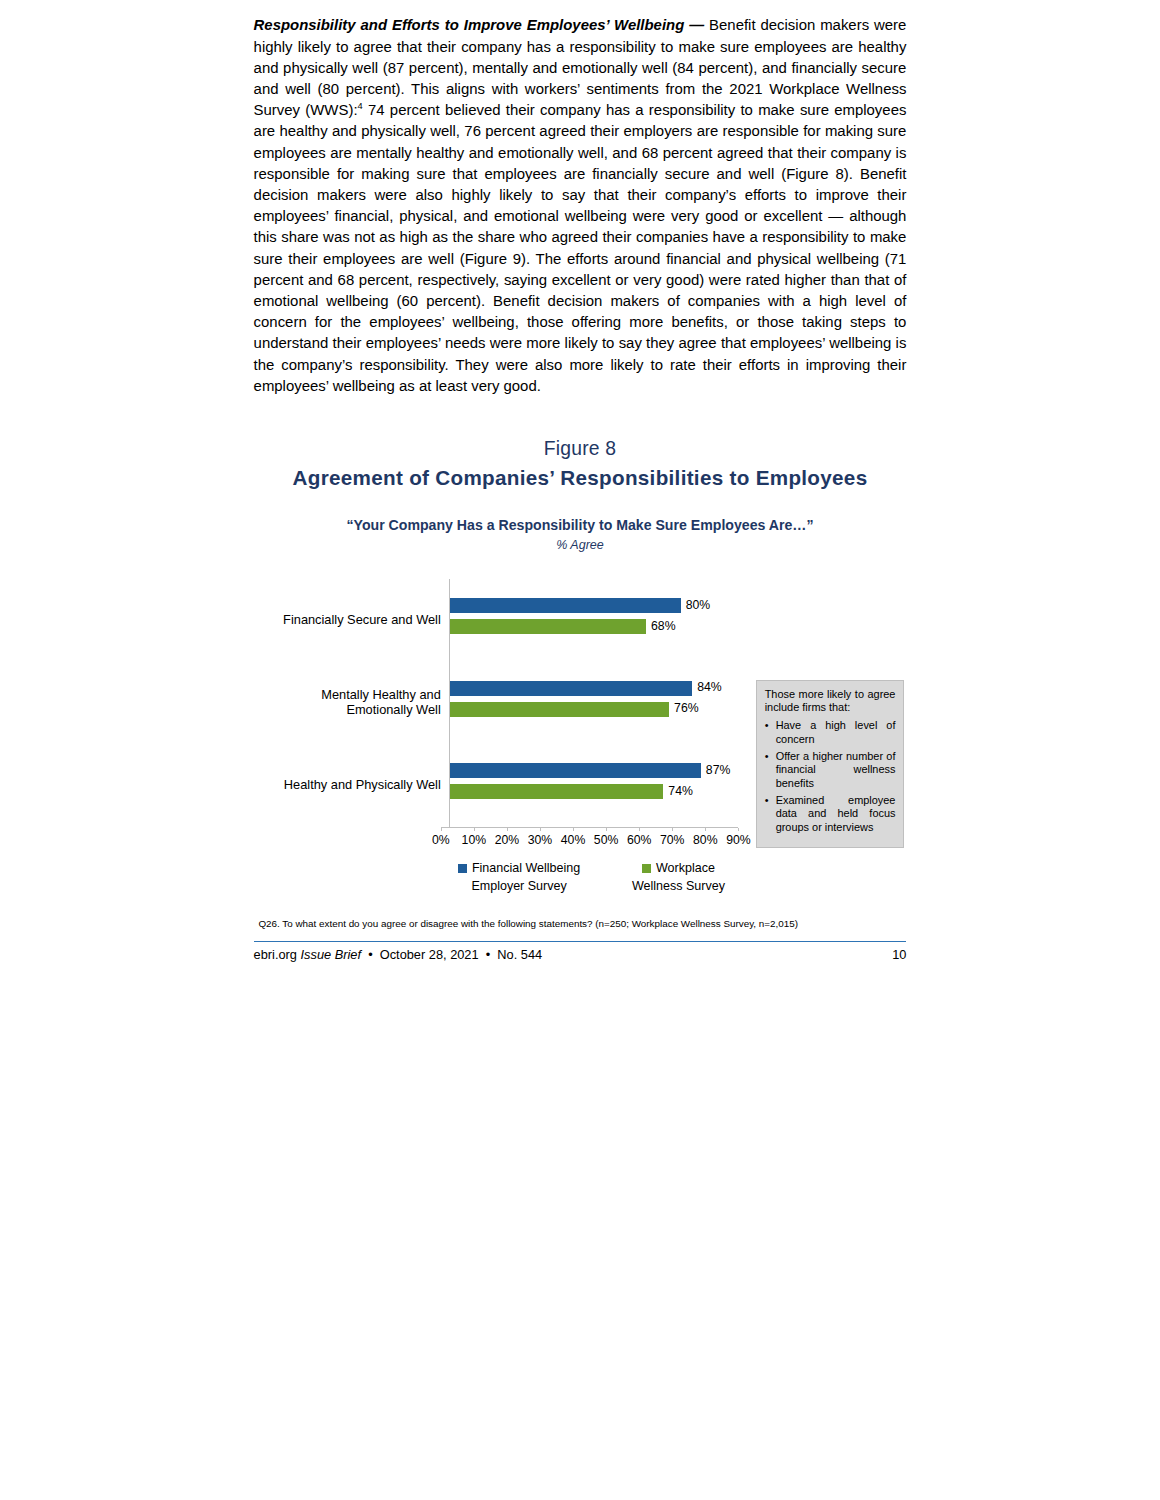Responsibility and Efforts to Improve Employees’ Wellbeing — Benefit decision makers were highly likely to agree that their company has a responsibility to make sure employees are healthy and physically well (87 percent), mentally and emotionally well (84 percent), and financially secure and well (80 percent). This aligns with workers’ sentiments from the 2021 Workplace Wellness Survey (WWS):4 74 percent believed their company has a responsibility to make sure employees are healthy and physically well, 76 percent agreed their employers are responsible for making sure employees are mentally healthy and emotionally well, and 68 percent agreed that their company is responsible for making sure that employees are financially secure and well (Figure 8). Benefit decision makers were also highly likely to say that their company’s efforts to improve their employees’ financial, physical, and emotional wellbeing were very good or excellent — although this share was not as high as the share who agreed their companies have a responsibility to make sure their employees are well (Figure 9). The efforts around financial and physical wellbeing (71 percent and 68 percent, respectively, saying excellent or very good) were rated higher than that of emotional wellbeing (60 percent). Benefit decision makers of companies with a high level of concern for the employees’ wellbeing, those offering more benefits, or those taking steps to understand their employees’ needs were more likely to say they agree that employees’ wellbeing is the company’s responsibility. They were also more likely to rate their efforts in improving their employees’ wellbeing as at least very good.
Figure 8
Agreement of Companies’ Responsibilities to Employees
“Your Company Has a Responsibility to Make Sure Employees Are…”
% Agree
Financially Secure and Well
80%
68%
Mentally Healthy and Emotionally Well
84%
76%
Healthy and Physically Well
87%
74%
0%
10%
20%
30%
40%
50%
60%
70%
80%
90%
Financial Wellbeing Employer Survey
Workplace Wellness Survey
Those more likely to agree include firms that:
Have a high level of concern
Offer a higher number of financial wellness benefits
Examined employee data and held focus groups or interviews
Q26. To what extent do you agree or disagree with the following statements? (n=250; Workplace Wellness Survey, n=2,015)
ebri.org Issue Brief • October 28, 2021 • No. 544
10